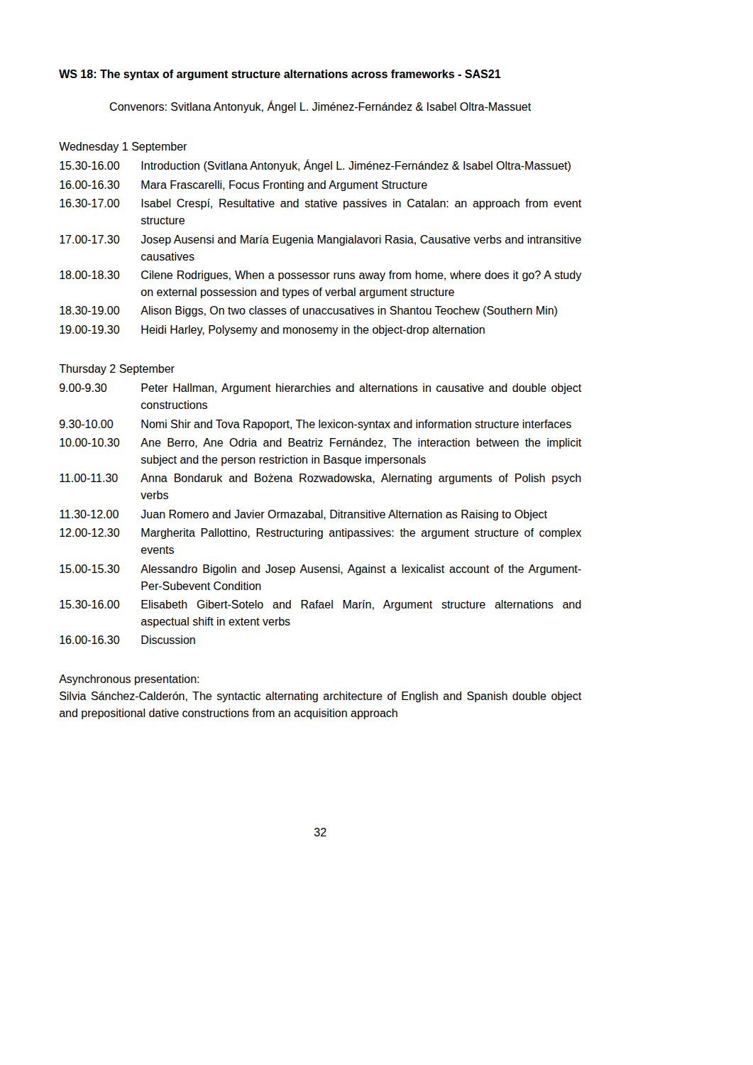WS 18: The syntax of argument structure alternations across frameworks - SAS21
Convenors: Svitlana Antonyuk, Ángel L. Jiménez-Fernández & Isabel Oltra-Massuet
Wednesday 1 September
| 15.30-16.00 | Introduction (Svitlana Antonyuk, Ángel L. Jiménez-Fernández & Isabel Oltra-Massuet) |
| 16.00-16.30 | Mara Frascarelli, Focus Fronting and Argument Structure |
| 16.30-17.00 | Isabel Crespí, Resultative and stative passives in Catalan: an approach from event structure |
| 17.00-17.30 | Josep Ausensi and María Eugenia Mangialavori Rasia, Causative verbs and intransitive causatives |
| 18.00-18.30 | Cilene Rodrigues, When a possessor runs away from home, where does it go? A study on external possession and types of verbal argument structure |
| 18.30-19.00 | Alison Biggs, On two classes of unaccusatives in Shantou Teochew (Southern Min) |
| 19.00-19.30 | Heidi Harley, Polysemy and monosemy in the object-drop alternation |
Thursday 2 September
| 9.00-9.30 | Peter Hallman, Argument hierarchies and alternations in causative and double object constructions |
| 9.30-10.00 | Nomi Shir and Tova Rapoport, The lexicon-syntax and information structure interfaces |
| 10.00-10.30 | Ane Berro, Ane Odria and Beatriz Fernández, The interaction between the implicit subject and the person restriction in Basque impersonals |
| 11.00-11.30 | Anna Bondaruk and Bożena Rozwadowska, Alernating arguments of Polish psych verbs |
| 11.30-12.00 | Juan Romero and Javier Ormazabal, Ditransitive Alternation as Raising to Object |
| 12.00-12.30 | Margherita Pallottino, Restructuring antipassives: the argument structure of complex events |
| 15.00-15.30 | Alessandro Bigolin and Josep Ausensi, Against a lexicalist account of the Argument-Per-Subevent Condition |
| 15.30-16.00 | Elisabeth Gibert-Sotelo and Rafael Marín, Argument structure alternations and aspectual shift in extent verbs |
| 16.00-16.30 | Discussion |
Asynchronous presentation:
Silvia Sánchez-Calderón, The syntactic alternating architecture of English and Spanish double object and prepositional dative constructions from an acquisition approach
32